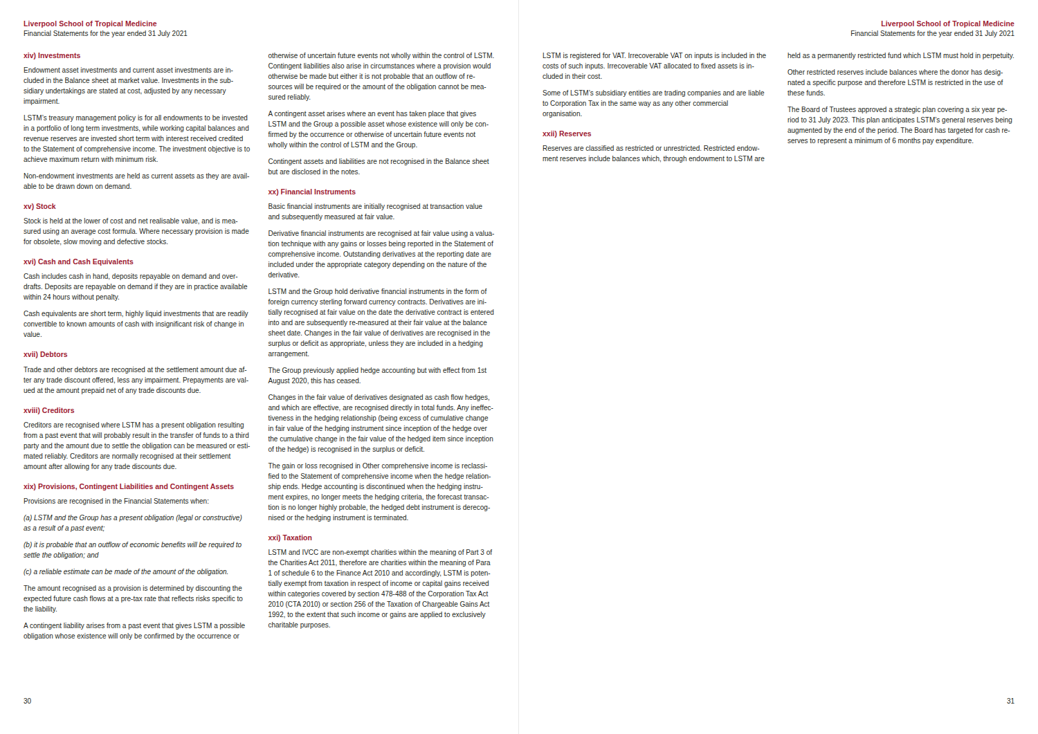Liverpool School of Tropical Medicine
Financial Statements for the year ended 31 July 2021
xiv) Investments
Endowment asset investments and current asset investments are included in the Balance sheet at market value. Investments in the subsidiary undertakings are stated at cost, adjusted by any necessary impairment.
LSTM’s treasury management policy is for all endowments to be invested in a portfolio of long term investments, while working capital balances and revenue reserves are invested short term with interest received credited to the Statement of comprehensive income. The investment objective is to achieve maximum return with minimum risk.
Non-endowment investments are held as current assets as they are available to be drawn down on demand.
xv) Stock
Stock is held at the lower of cost and net realisable value, and is measured using an average cost formula. Where necessary provision is made for obsolete, slow moving and defective stocks.
xvi) Cash and Cash Equivalents
Cash includes cash in hand, deposits repayable on demand and overdrafts. Deposits are repayable on demand if they are in practice available within 24 hours without penalty.
Cash equivalents are short term, highly liquid investments that are readily convertible to known amounts of cash with insignificant risk of change in value.
xvii) Debtors
Trade and other debtors are recognised at the settlement amount due after any trade discount offered, less any impairment. Prepayments are valued at the amount prepaid net of any trade discounts due.
xviii) Creditors
Creditors are recognised where LSTM has a present obligation resulting from a past event that will probably result in the transfer of funds to a third party and the amount due to settle the obligation can be measured or estimated reliably. Creditors are normally recognised at their settlement amount after allowing for any trade discounts due.
xix) Provisions, Contingent Liabilities and Contingent Assets
Provisions are recognised in the Financial Statements when:
(a) LSTM and the Group has a present obligation (legal or constructive) as a result of a past event;
(b) it is probable that an outflow of economic benefits will be required to settle the obligation; and
(c) a reliable estimate can be made of the amount of the obligation.
The amount recognised as a provision is determined by discounting the expected future cash flows at a pre-tax rate that reflects risks specific to the liability.
A contingent liability arises from a past event that gives LSTM a possible obligation whose existence will only be confirmed by the occurrence or otherwise of uncertain future events not wholly within the control of LSTM. Contingent liabilities also arise in circumstances where a provision would otherwise be made but either it is not probable that an outflow of resources will be required or the amount of the obligation cannot be measured reliably.
A contingent asset arises where an event has taken place that gives LSTM and the Group a possible asset whose existence will only be confirmed by the occurrence or otherwise of uncertain future events not wholly within the control of LSTM and the Group.
Contingent assets and liabilities are not recognised in the Balance sheet but are disclosed in the notes.
xx) Financial Instruments
Basic financial instruments are initially recognised at transaction value and subsequently measured at fair value.
Derivative financial instruments are recognised at fair value using a valuation technique with any gains or losses being reported in the Statement of comprehensive income. Outstanding derivatives at the reporting date are included under the appropriate category depending on the nature of the derivative.
LSTM and the Group hold derivative financial instruments in the form of foreign currency sterling forward currency contracts. Derivatives are initially recognised at fair value on the date the derivative contract is entered into and are subsequently re-measured at their fair value at the balance sheet date. Changes in the fair value of derivatives are recognised in the surplus or deficit as appropriate, unless they are included in a hedging arrangement.
The Group previously applied hedge accounting but with effect from 1st August 2020, this has ceased.
Changes in the fair value of derivatives designated as cash flow hedges, and which are effective, are recognised directly in total funds. Any ineffectiveness in the hedging relationship (being excess of cumulative change in fair value of the hedging instrument since inception of the hedge over the cumulative change in the fair value of the hedged item since inception of the hedge) is recognised in the surplus or deficit.
The gain or loss recognised in Other comprehensive income is reclassified to the Statement of comprehensive income when the hedge relationship ends. Hedge accounting is discontinued when the hedging instrument expires, no longer meets the hedging criteria, the forecast transaction is no longer highly probable, the hedged debt instrument is derecognised or the hedging instrument is terminated.
xxi) Taxation
LSTM and IVCC are non-exempt charities within the meaning of Part 3 of the Charities Act 2011, therefore are charities within the meaning of Para 1 of schedule 6 to the Finance Act 2010 and accordingly, LSTM is potentially exempt from taxation in respect of income or capital gains received within categories covered by section 478-488 of the Corporation Tax Act 2010 (CTA 2010) or section 256 of the Taxation of Chargeable Gains Act 1992, to the extent that such income or gains are applied to exclusively charitable purposes.
30
Liverpool School of Tropical Medicine
Financial Statements for the year ended 31 July 2021
LSTM is registered for VAT. Irrecoverable VAT on inputs is included in the costs of such inputs. Irrecoverable VAT allocated to fixed assets is included in their cost.
Some of LSTM’s subsidiary entities are trading companies and are liable to Corporation Tax in the same way as any other commercial organisation.
xxii) Reserves
Reserves are classified as restricted or unrestricted. Restricted endowment reserves include balances which, through endowment to LSTM are held as a permanently restricted fund which LSTM must hold in perpetuity.
Other restricted reserves include balances where the donor has designated a specific purpose and therefore LSTM is restricted in the use of these funds.
The Board of Trustees approved a strategic plan covering a six year period to 31 July 2023. This plan anticipates LSTM’s general reserves being augmented by the end of the period. The Board has targeted for cash reserves to represent a minimum of 6 months pay expenditure.
31